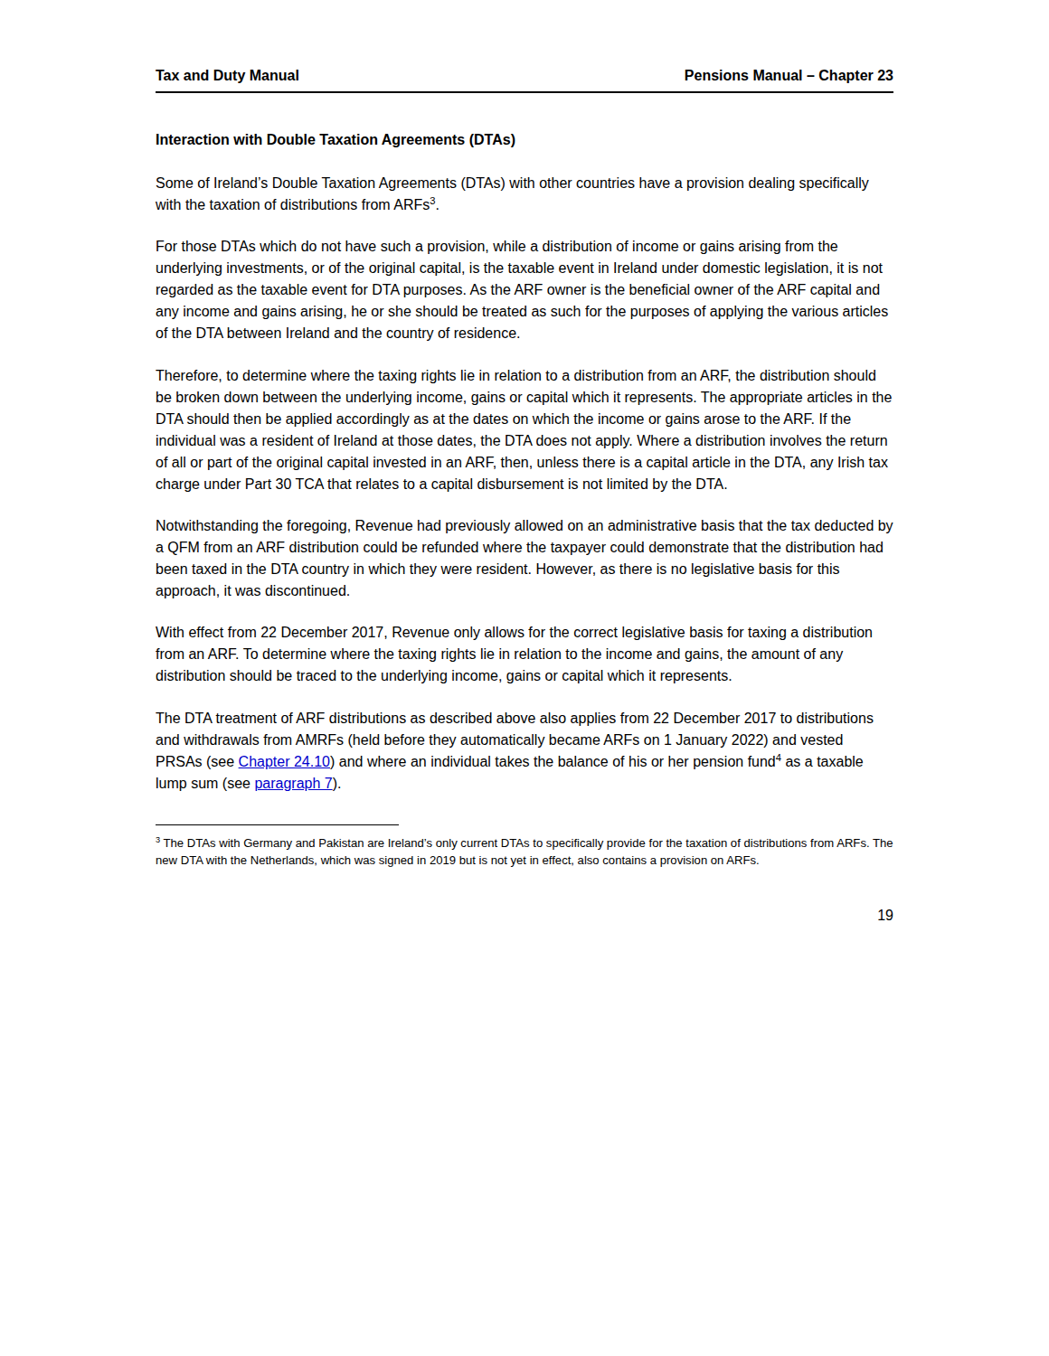Tax and Duty Manual Pensions Manual – Chapter 23
Interaction with Double Taxation Agreements (DTAs)
Some of Ireland’s Double Taxation Agreements (DTAs) with other countries have a provision dealing specifically with the taxation of distributions from ARFs3.
For those DTAs which do not have such a provision, while a distribution of income or gains arising from the underlying investments, or of the original capital, is the taxable event in Ireland under domestic legislation, it is not regarded as the taxable event for DTA purposes. As the ARF owner is the beneficial owner of the ARF capital and any income and gains arising, he or she should be treated as such for the purposes of applying the various articles of the DTA between Ireland and the country of residence.
Therefore, to determine where the taxing rights lie in relation to a distribution from an ARF, the distribution should be broken down between the underlying income, gains or capital which it represents. The appropriate articles in the DTA should then be applied accordingly as at the dates on which the income or gains arose to the ARF. If the individual was a resident of Ireland at those dates, the DTA does not apply. Where a distribution involves the return of all or part of the original capital invested in an ARF, then, unless there is a capital article in the DTA, any Irish tax charge under Part 30 TCA that relates to a capital disbursement is not limited by the DTA.
Notwithstanding the foregoing, Revenue had previously allowed on an administrative basis that the tax deducted by a QFM from an ARF distribution could be refunded where the taxpayer could demonstrate that the distribution had been taxed in the DTA country in which they were resident. However, as there is no legislative basis for this approach, it was discontinued.
With effect from 22 December 2017, Revenue only allows for the correct legislative basis for taxing a distribution from an ARF. To determine where the taxing rights lie in relation to the income and gains, the amount of any distribution should be traced to the underlying income, gains or capital which it represents.
The DTA treatment of ARF distributions as described above also applies from 22 December 2017 to distributions and withdrawals from AMRFs (held before they automatically became ARFs on 1 January 2022) and vested PRSAs (see Chapter 24.10) and where an individual takes the balance of his or her pension fund4 as a taxable lump sum (see paragraph 7).
3 The DTAs with Germany and Pakistan are Ireland’s only current DTAs to specifically provide for the taxation of distributions from ARFs. The new DTA with the Netherlands, which was signed in 2019 but is not yet in effect, also contains a provision on ARFs.
19